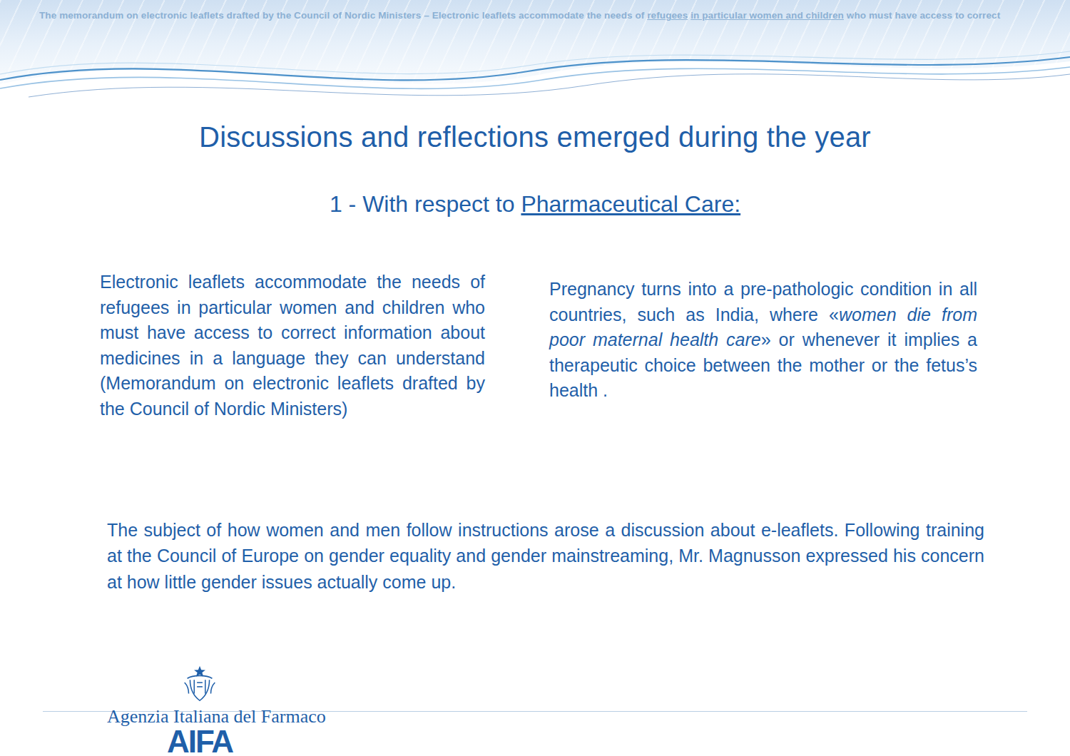The memorandum on electronic leaflets drafted by the Council of Nordic Ministers – Electronic leaflets accommodate the needs of refugees in particular women and children who must have access to correct
Discussions and reflections emerged during the year
1 - With respect to Pharmaceutical Care:
Electronic leaflets accommodate the needs of refugees in particular women and children who must have access to correct information about medicines in a language they can understand (Memorandum on electronic leaflets drafted by the Council of Nordic Ministers)
Pregnancy turns into a pre-pathologic condition in all countries, such as India, where «women die from poor maternal health care» or whenever it implies a therapeutic choice between the mother or the fetus’s health .
The subject of how women and men follow instructions arose a discussion about e-leaflets. Following training at the Council of Europe on gender equality and gender mainstreaming, Mr. Magnusson expressed his concern at how little gender issues actually come up.
Agenzia Italiana del Farmaco
AIFA